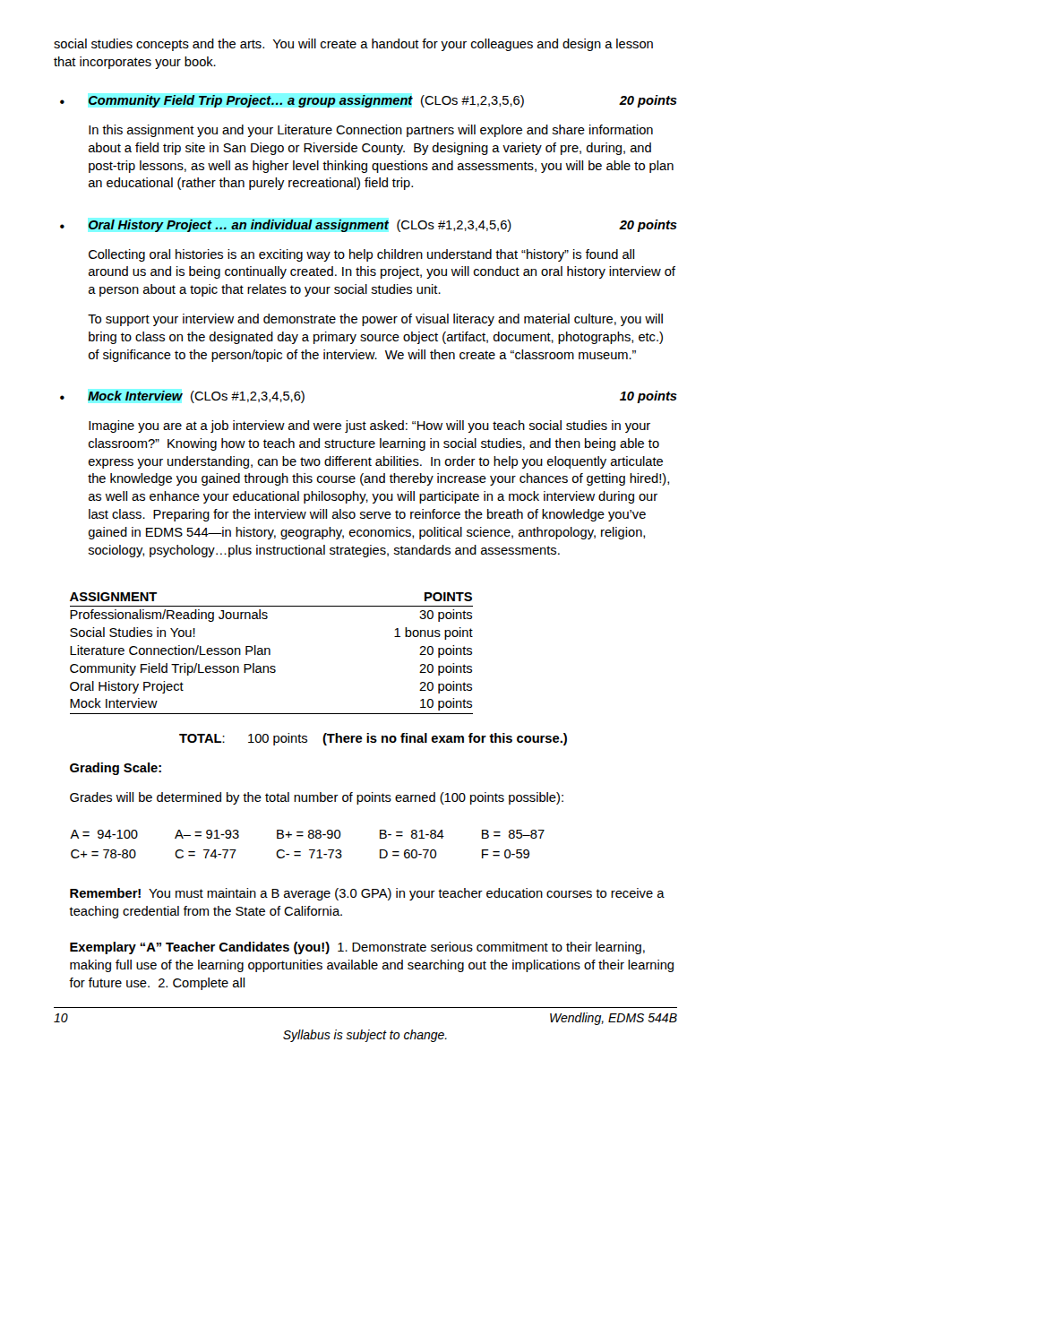social studies concepts and the arts. You will create a handout for your colleagues and design a lesson that incorporates your book.
20 points Community Field Trip Project… a group assignment(CLOs #1,2,3,5,6)
In this assignment you and your Literature Connection partners will explore and share information about a field trip site in San Diego or Riverside County. By designing a variety of pre, during, and post-trip lessons, as well as higher level thinking questions and assessments, you will be able to plan an educational (rather than purely recreational) field trip.
20 points Oral History Project … an individual assignment(CLOs #1,2,3,4,5,6)
Collecting oral histories is an exciting way to help children understand that “history” is found all around us and is being continually created. In this project, you will conduct an oral history interview of a person about a topic that relates to your social studies unit.
To support your interview and demonstrate the power of visual literacy and material culture, you will bring to class on the designated day a primary source object (artifact, document, photographs, etc.) of significance to the person/topic of the interview. We will then create a “classroom museum.”
10 points Mock Interview(CLOs #1,2,3,4,5,6)
Imagine you are at a job interview and were just asked: “How will you teach social studies in your classroom?” Knowing how to teach and structure learning in social studies, and then being able to express your understanding, can be two different abilities. In order to help you eloquently articulate the knowledge you gained through this course (and thereby increase your chances of getting hired!), as well as enhance your educational philosophy, you will participate in a mock interview during our last class. Preparing for the interview will also serve to reinforce the breath of knowledge you’ve gained in EDMS 544—in history, geography, economics, political science, anthropology, religion, sociology, psychology…plus instructional strategies, standards and assessments.
| ASSIGNMENT | POINTS |
| Professionalism/Reading Journals | 30 points |
| Social Studies in You! | 1 bonus point |
| Literature Connection/Lesson Plan | 20 points |
| Community Field Trip/Lesson Plans | 20 points |
| Oral History Project | 20 points |
| Mock Interview | 10 points |
TOTAL: 100 points (There is no final exam for this course.)
Grading Scale:
Grades will be determined by the total number of points earned (100 points possible):
| A = 94-100 | A– = 91-93 | B+ = 88-90 | B- = 81-84 | B = 85–87 |
| C+ = 78-80 | C = 74-77 | C- = 71-73 | D = 60-70 | F = 0-59 |
Remember! You must maintain a B average (3.0 GPA) in your teacher education courses to receive a teaching credential from the State of California.
Exemplary “A” Teacher Candidates (you!) 1. Demonstrate serious commitment to their learning, making full use of the learning opportunities available and searching out the implications of their learning for future use. 2. Complete all
10 Wendling, EDMS 544B
Syllabus is subject to change.